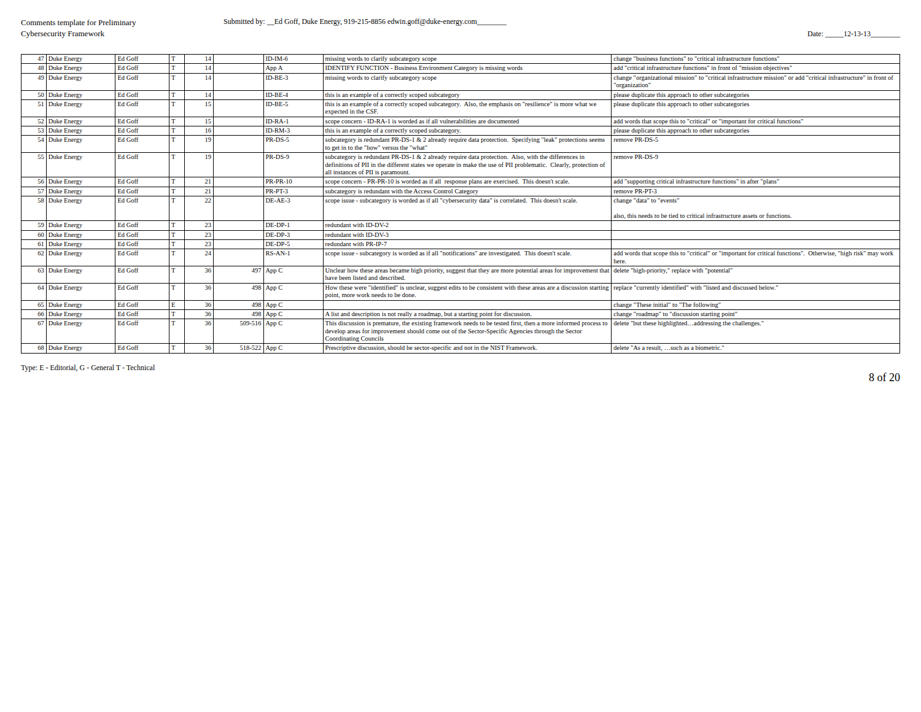Comments template for Preliminary
Cybersecurity Framework
Submitted by: __Ed Goff, Duke Energy, 919-215-8856 edwin.goff@duke-energy.com________
Date: _____12-13-13________
| 47 | Duke Energy | Ed Goff | T | 14 | | ID-IM-6 | missing words to clarify subcategory scope | change "business functions" to "critical infrastructure functions" |
| 48 | Duke Energy | Ed Goff | T | 14 | | App A | IDENTIFY FUNCTION - Business Environment Category is missing words | add "critical infrastructure functions" in front of "mission objectives" |
| 49 | Duke Energy | Ed Goff | T | 14 | | ID-BE-3 | missing words to clarify subcategory scope | change "organizational mission" to "critical infrastructure mission" or add "critical infrastructure" in front of "organization" |
| 50 | Duke Energy | Ed Goff | T | 14 | | ID-BE-4 | this is an example of a correctly scoped subcategory | please duplicate this approach to other subcategories |
| 51 | Duke Energy | Ed Goff | T | 15 | | ID-BE-5 | this is an example of a correctly scoped subcategory. Also, the emphasis on "resilience" is more what we expected in the CSF. | please duplicate this approach to other subcategories |
| 52 | Duke Energy | Ed Goff | T | 15 | | ID-RA-1 | scope concern - ID-RA-1 is worded as if all vulnerabilities are documented | add words that scope this to "critical" or "important for critical functions" |
| 53 | Duke Energy | Ed Goff | T | 16 | | ID-RM-3 | this is an example of a correctly scoped subcategory. | please duplicate this approach to other subcategories |
| 54 | Duke Energy | Ed Goff | T | 19 | | PR-DS-5 | subcategory is redundant PR-DS-1 & 2 already require data protection. Specifying "leak" protections seems to get in to the "how" versus the "what" | remove PR-DS-5 |
| 55 | Duke Energy | Ed Goff | T | 19 | | PR-DS-9 | subcategory is redundant PR-DS-1 & 2 already require data protection. Also, with the differences in definitions of PII in the different states we operate in make the use of PII problematic. Clearly, protection of all instances of PII is paramount. | remove PR-DS-9 |
| 56 | Duke Energy | Ed Goff | T | 21 | | PR-PR-10 | scope concern - PR-PR-10 is worded as if all response plans are exercised. This doesn't scale. | add "supporting critical infrastructure functions" in after "plans" |
| 57 | Duke Energy | Ed Goff | T | 21 | | PR-PT-3 | subcategory is redundant with the Access Control Category | remove PR-PT-3 |
| 58 | Duke Energy | Ed Goff | T | 22 | | DE-AE-3 | scope issue - subcategory is worded as if all "cybersecurity data" is correlated. This doesn't scale. | change "data" to "events" also, this needs to be tied to critical infrastructure assets or functions. |
| 59 | Duke Energy | Ed Goff | T | 23 | | DE-DP-1 | redundant with ID-DV-2 | |
| 60 | Duke Energy | Ed Goff | T | 23 | | DE-DP-3 | redundant with ID-DV-3 | |
| 61 | Duke Energy | Ed Goff | T | 23 | | DE-DP-5 | redundant with PR-IP-7 | |
| 62 | Duke Energy | Ed Goff | T | 24 | | RS-AN-1 | scope issue - subcategory is worded as if all "notifications" are investigated. This doesn't scale. | add words that scope this to "critical" or "important for critical functions". Otherwise, "high risk" may work here. |
| 63 | Duke Energy | Ed Goff | T | 36 | 497 | App C | Unclear how these areas became high priority, suggest that they are more potential areas for improvement that have been listed and described. | delete "high-priority," replace with "potential" |
| 64 | Duke Energy | Ed Goff | T | 36 | 498 | App C | How these were "identified" is unclear, suggest edits to be consistent with these areas are a discussion starting point, more work needs to be done. | replace "currently identified" with "listed and discussed below." |
| 65 | Duke Energy | Ed Goff | E | 36 | 498 | App C | | change "These initial" to "The following" |
| 66 | Duke Energy | Ed Goff | T | 36 | 498 | App C | A list and description is not really a roadmap, but a starting point for discussion. | change "roadmap" to "discussion starting point" |
| 67 | Duke Energy | Ed Goff | T | 36 | 509-516 | App C | This discussion is premature, the existing framework needs to be tested first, then a more informed process to develop areas for improvement should come out of the Sector-Specific Agencies through the Sector Coordinating Councils | delete "but these highlighted…addressing the challenges." |
| 68 | Duke Energy | Ed Goff | T | 36 | 518-522 | App C | Prescriptive discussion, should be sector-specific and not in the NIST Framework. | delete "As a result, …such as a biometric." |
Type: E - Editorial, G - General T - Technical
8 of 20